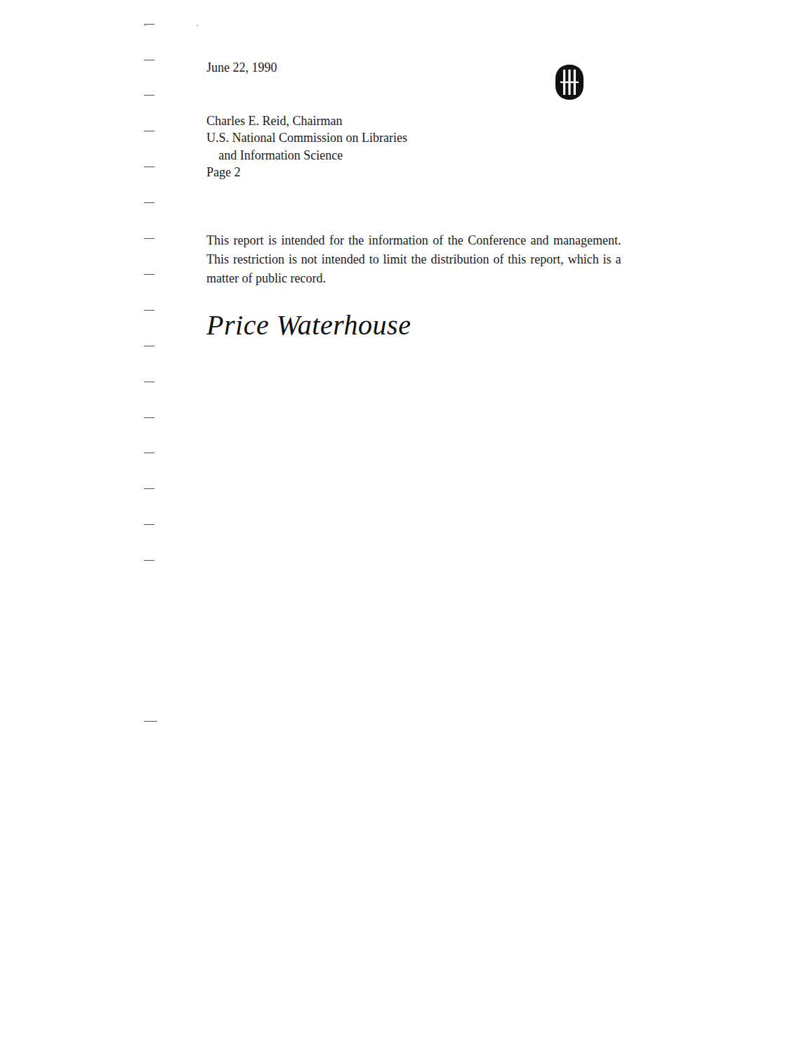· ·
June 22, 1990
Charles E. Reid, Chairman
U.S. National Commission on Libraries
and Information Science Page 2
This report is intended for the information of the Conference and management. This restriction is not intended to limit the distribution of this report, which is a matter of public record.
Price Waterhouse